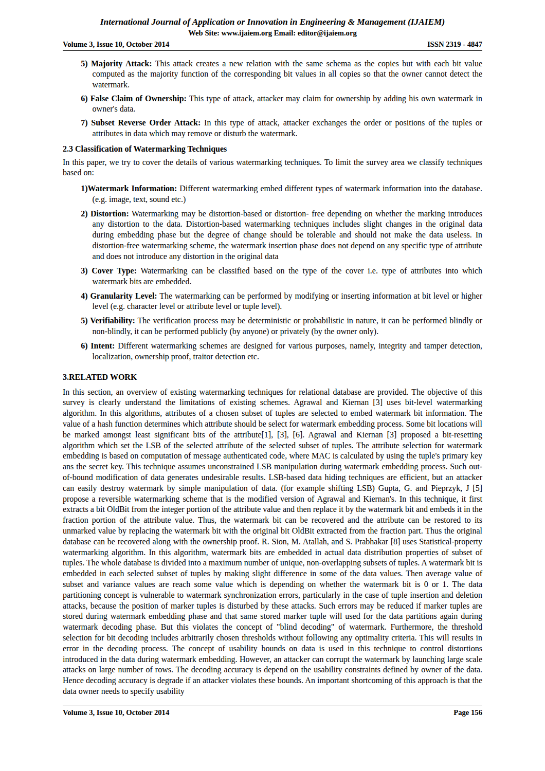International Journal of Application or Innovation in Engineering & Management (IJAIEM) Web Site: www.ijaiem.org Email: editor@ijaiem.org
Volume 3, Issue 10, October 2014 ISSN 2319 - 4847
5) Majority Attack: This attack creates a new relation with the same schema as the copies but with each bit value computed as the majority function of the corresponding bit values in all copies so that the owner cannot detect the watermark.
6) False Claim of Ownership: This type of attack, attacker may claim for ownership by adding his own watermark in owner's data.
7) Subset Reverse Order Attack: In this type of attack, attacker exchanges the order or positions of the tuples or attributes in data which may remove or disturb the watermark.
2.3 Classification of Watermarking Techniques
In this paper, we try to cover the details of various watermarking techniques. To limit the survey area we classify techniques based on:
1)Watermark Information: Different watermarking embed different types of watermark information into the database. (e.g. image, text, sound etc.)
2) Distortion: Watermarking may be distortion-based or distortion- free depending on whether the marking introduces any distortion to the data. Distortion-based watermarking techniques includes slight changes in the original data during embedding phase but the degree of change should be tolerable and should not make the data useless. In distortion-free watermarking scheme, the watermark insertion phase does not depend on any specific type of attribute and does not introduce any distortion in the original data
3) Cover Type: Watermarking can be classified based on the type of the cover i.e. type of attributes into which watermark bits are embedded.
4) Granularity Level: The watermarking can be performed by modifying or inserting information at bit level or higher level (e.g. character level or attribute level or tuple level).
5) Verifiability: The verification process may be deterministic or probabilistic in nature, it can be performed blindly or non-blindly, it can be performed publicly (by anyone) or privately (by the owner only).
6) Intent: Different watermarking schemes are designed for various purposes, namely, integrity and tamper detection, localization, ownership proof, traitor detection etc.
3.RELATED WORK
In this section, an overview of existing watermarking techniques for relational database are provided. The objective of this survey is clearly understand the limitations of existing schemes. Agrawal and Kiernan [3] uses bit-level watermarking algorithm. In this algorithms, attributes of a chosen subset of tuples are selected to embed watermark bit information. The value of a hash function determines which attribute should be select for watermark embedding process. Some bit locations will be marked amongst least significant bits of the attribute[1], [3], [6]. Agrawal and Kiernan [3] proposed a bit-resetting algorithm which set the LSB of the selected attribute of the selected subset of tuples. The attribute selection for watermark embedding is based on computation of message authenticated code, where MAC is calculated by using the tuple's primary key ans the secret key. This technique assumes unconstrained LSB manipulation during watermark embedding process. Such out-of-bound modification of data generates undesirable results. LSB-based data hiding techniques are efficient, but an attacker can easily destroy watermark by simple manipulation of data. (for example shifting LSB) Gupta, G. and Pieprzyk, J [5] propose a reversible watermarking scheme that is the modified version of Agrawal and Kiernan's. In this technique, it first extracts a bit OldBit from the integer portion of the attribute value and then replace it by the watermark bit and embeds it in the fraction portion of the attribute value. Thus, the watermark bit can be recovered and the attribute can be restored to its unmarked value by replacing the watermark bit with the original bit OldBit extracted from the fraction part. Thus the original database can be recovered along with the ownership proof. R. Sion, M. Atallah, and S. Prabhakar [8] uses Statistical-property watermarking algorithm. In this algorithm, watermark bits are embedded in actual data distribution properties of subset of tuples. The whole database is divided into a maximum number of unique, non-overlapping subsets of tuples. A watermark bit is embedded in each selected subset of tuples by making slight difference in some of the data values. Then average value of subset and variance values are reach some value which is depending on whether the watermark bit is 0 or 1. The data partitioning concept is vulnerable to watermark synchronization errors, particularly in the case of tuple insertion and deletion attacks, because the position of marker tuples is disturbed by these attacks. Such errors may be reduced if marker tuples are stored during watermark embedding phase and that same stored marker tuple will used for the data partitions again during watermark decoding phase. But this violates the concept of "blind decoding" of watermark. Furthermore, the threshold selection for bit decoding includes arbitrarily chosen thresholds without following any optimality criteria. This will results in error in the decoding process. The concept of usability bounds on data is used in this technique to control distortions introduced in the data during watermark embedding. However, an attacker can corrupt the watermark by launching large scale attacks on large number of rows. The decoding accuracy is depend on the usability constraints defined by owner of the data. Hence decoding accuracy is degrade if an attacker violates these bounds. An important shortcoming of this approach is that the data owner needs to specify usability
Volume 3, Issue 10, October 2014 Page 156